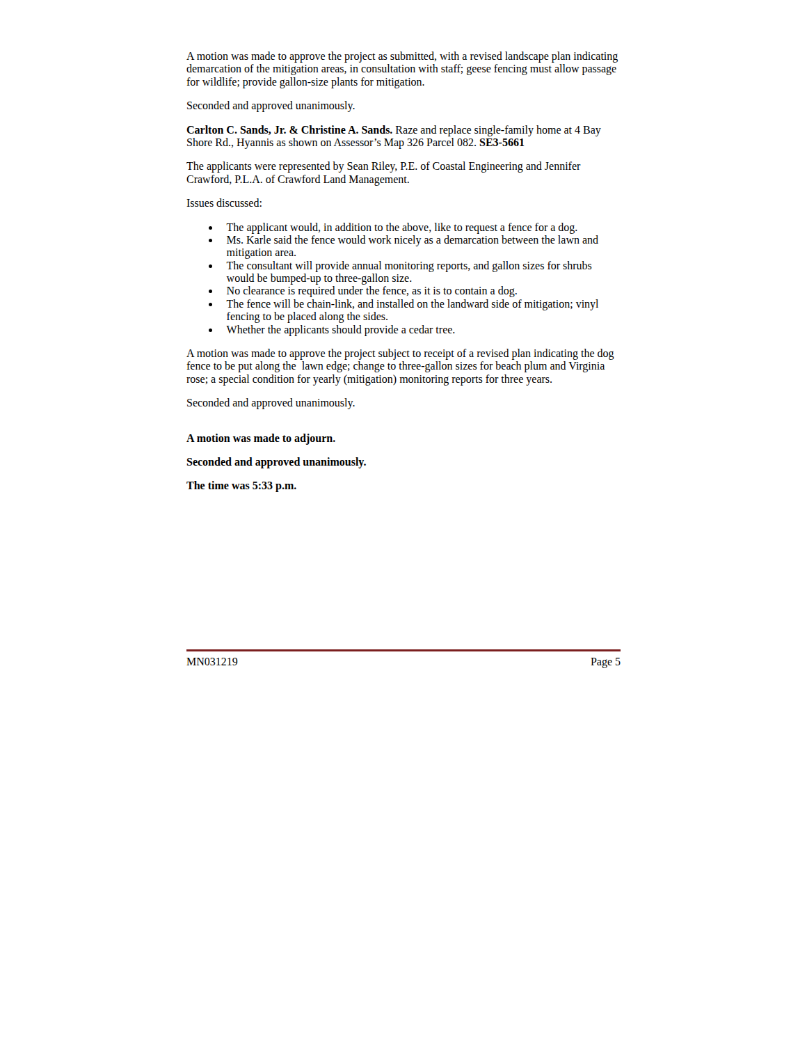A motion was made to approve the project as submitted, with a revised landscape plan indicating demarcation of the mitigation areas, in consultation with staff; geese fencing must allow passage for wildlife; provide gallon-size plants for mitigation.
Seconded and approved unanimously.
Carlton C. Sands, Jr. & Christine A. Sands. Raze and replace single-family home at 4 Bay Shore Rd., Hyannis as shown on Assessor’s Map 326 Parcel 082. SE3-5661
The applicants were represented by Sean Riley, P.E. of Coastal Engineering and Jennifer Crawford, P.L.A. of Crawford Land Management.
Issues discussed:
The applicant would, in addition to the above, like to request a fence for a dog.
Ms. Karle said the fence would work nicely as a demarcation between the lawn and mitigation area.
The consultant will provide annual monitoring reports, and gallon sizes for shrubs would be bumped-up to three-gallon size.
No clearance is required under the fence, as it is to contain a dog.
The fence will be chain-link, and installed on the landward side of mitigation; vinyl fencing to be placed along the sides.
Whether the applicants should provide a cedar tree.
A motion was made to approve the project subject to receipt of a revised plan indicating the dog fence to be put along the lawn edge; change to three-gallon sizes for beach plum and Virginia rose; a special condition for yearly (mitigation) monitoring reports for three years.
Seconded and approved unanimously.
A motion was made to adjourn.
Seconded and approved unanimously.
The time was 5:33 p.m.
MN031219 Page 5